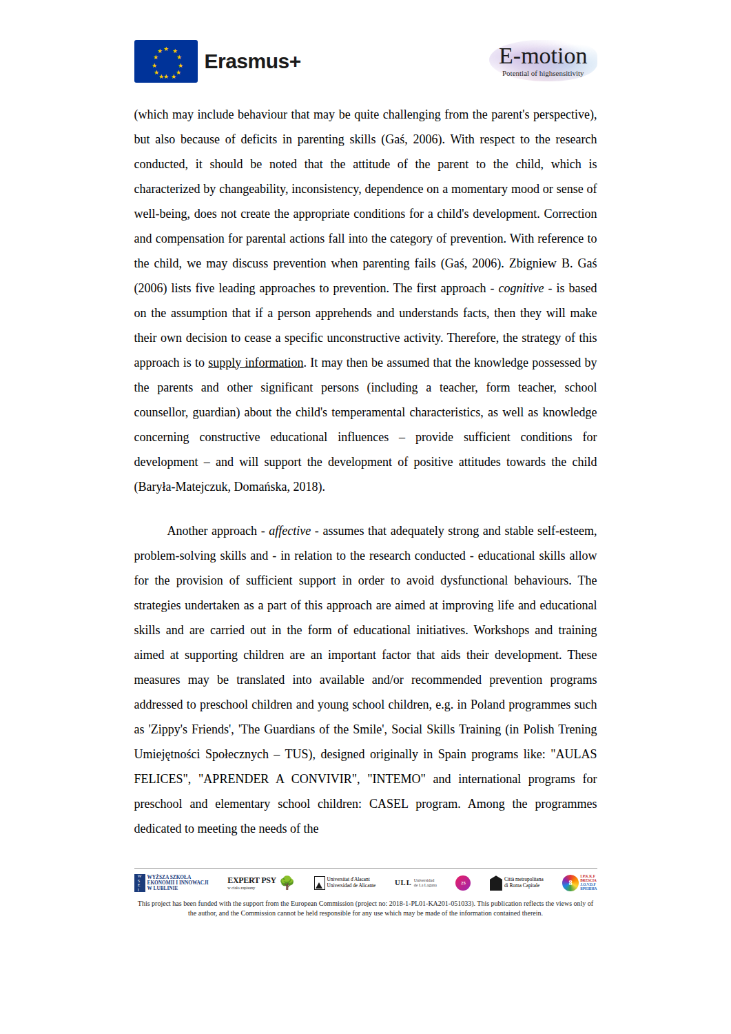★ ★ ★ ★ ★ ★ ★ ★ ★ ★ ★ ★
Erasmus+
E-motion
Potential of highsensitivity
(which may include behaviour that may be quite challenging from the parent's perspective), but also because of deficits in parenting skills (Gaś, 2006). With respect to the research conducted, it should be noted that the attitude of the parent to the child, which is characterized by changeability, inconsistency, dependence on a momentary mood or sense of well-being, does not create the appropriate conditions for a child's development. Correction and compensation for parental actions fall into the category of prevention. With reference to the child, we may discuss prevention when parenting fails (Gaś, 2006). Zbigniew B. Gaś (2006) lists five leading approaches to prevention. The first approach - cognitive - is based on the assumption that if a person apprehends and understands facts, then they will make their own decision to cease a specific unconstructive activity. Therefore, the strategy of this approach is to supply information. It may then be assumed that the knowledge possessed by the parents and other significant persons (including a teacher, form teacher, school counsellor, guardian) about the child's temperamental characteristics, as well as knowledge concerning constructive educational influences – provide sufficient conditions for development – and will support the development of positive attitudes towards the child (Baryła-Matejczuk, Domańska, 2018).
Another approach - affective - assumes that adequately strong and stable self-esteem, problem-solving skills and - in relation to the research conducted - educational skills allow for the provision of sufficient support in order to avoid dysfunctional behaviours. The strategies undertaken as a part of this approach are aimed at improving life and educational skills and are carried out in the form of educational initiatives. Workshops and training aimed at supporting children are an important factor that aids their development. These measures may be translated into available and/or recommended prevention programs addressed to preschool children and young school children, e.g. in Poland programmes such as 'Zippy's Friends', 'The Guardians of the Smile', Social Skills Training (in Polish Trening Umiejętności Społecznych – TUS), designed originally in Spain programs like: "AULAS FELICES", "APRENDER A CONVIVIR", "INTEMO" and international programs for preschool and elementary school children: CASEL program. Among the programmes dedicated to meeting the needs of the
W
S
E
I
WYŻSZA SZKOŁA
EKONOMII I INNOWACJI
W LUBLINIE
EXPERT PSYw ciało zapisany
🌳
Universitat d'Alacant
Universidad de Alicante
ULL
Universidad
de La Laguna
25
Città metropolitana
di Roma Capitale
I.P.K.K.F
BRESCIA
J.O.V.D.F
БРЕШИА
This project has been funded with the support from the European Commission (project no: 2018-1-PL01-KA201-051033). This publication reflects the views only of the author, and the Commission cannot be held responsible for any use which may be made of the information contained therein.